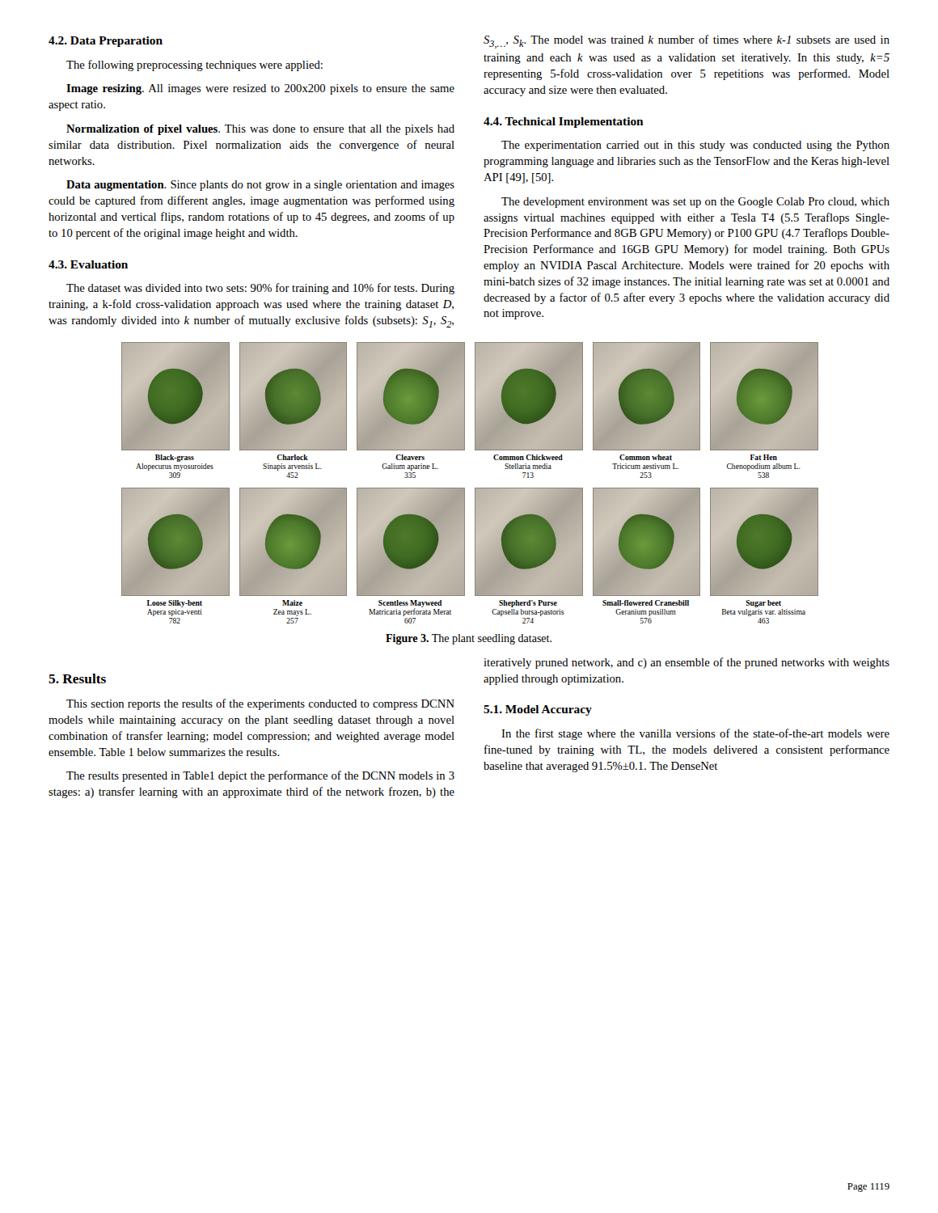4.2. Data Preparation
The following preprocessing techniques were applied:
Image resizing. All images were resized to 200x200 pixels to ensure the same aspect ratio.
Normalization of pixel values. This was done to ensure that all the pixels had similar data distribution. Pixel normalization aids the convergence of neural networks.
Data augmentation. Since plants do not grow in a single orientation and images could be captured from different angles, image augmentation was performed using horizontal and vertical flips, random rotations of up to 45 degrees, and zooms of up to 10 percent of the original image height and width.
4.3. Evaluation
The dataset was divided into two sets: 90% for training and 10% for tests. During training, a k-fold cross-validation approach was used where the training dataset D, was randomly divided into k number of mutually exclusive folds (subsets): S1, S2, S3,…, Sk. The model was trained k number of times where k-1 subsets are used in training and each k was used as a validation set iteratively. In this study, k=5 representing 5-fold cross-validation over 5 repetitions was performed. Model accuracy and size were then evaluated.
4.4. Technical Implementation
The experimentation carried out in this study was conducted using the Python programming language and libraries such as the TensorFlow and the Keras high-level API [49], [50].
The development environment was set up on the Google Colab Pro cloud, which assigns virtual machines equipped with either a Tesla T4 (5.5 Teraflops Single-Precision Performance and 8GB GPU Memory) or P100 GPU (4.7 Teraflops Double-Precision Performance and 16GB GPU Memory) for model training. Both GPUs employ an NVIDIA Pascal Architecture. Models were trained for 20 epochs with mini-batch sizes of 32 image instances. The initial learning rate was set at 0.0001 and decreased by a factor of 0.5 after every 3 epochs where the validation accuracy did not improve.
Black-grass
Alopecurus myosuroides
309
Charlock
Sinapis arvensis L.
452
Cleavers
Galium aparine L.
335
Common Chickweed
Stellaria media
713
Common wheat
Tricicum aestivum L.
253
Fat Hen
Chenopodium album L.
538
Loose Silky-bent
Apera spica-venti
782
Maize
Zea mays L.
257
Scentless Mayweed
Matricaria perforata Merat
607
Shepherd's Purse
Capsella bursa-pastoris
274
Small-flowered Cranesbill
Geranium pusillum
576
Sugar beet
Beta vulgaris var. altissima
463
Figure 3. The plant seedling dataset.
5. Results
This section reports the results of the experiments conducted to compress DCNN models while maintaining accuracy on the plant seedling dataset through a novel combination of transfer learning; model compression; and weighted average model ensemble. Table 1 below summarizes the results.
The results presented in Table1 depict the performance of the DCNN models in 3 stages: a) transfer learning with an approximate third of the network frozen, b) the iteratively pruned network, and c) an ensemble of the pruned networks with weights applied through optimization.
5.1. Model Accuracy
In the first stage where the vanilla versions of the state-of-the-art models were fine-tuned by training with TL, the models delivered a consistent performance baseline that averaged 91.5%±0.1. The DenseNet
Page 1119